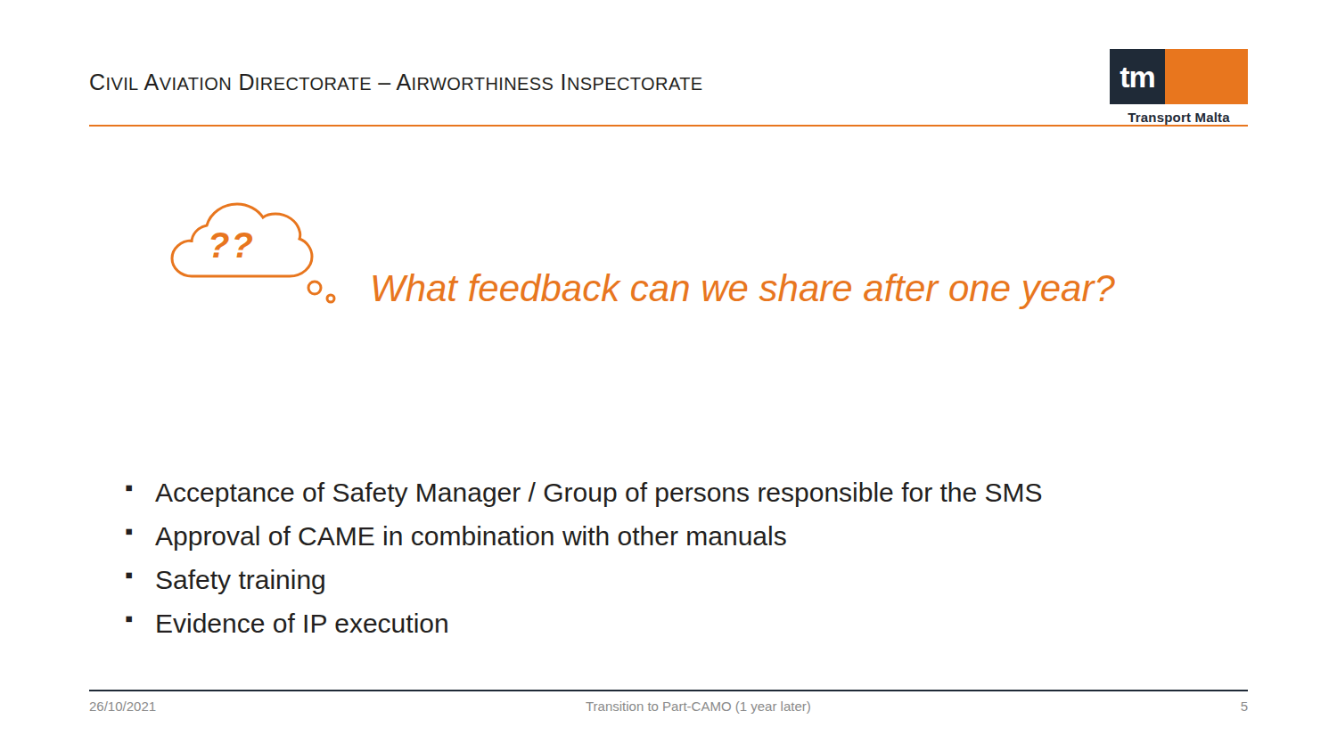CIVIL AVIATION DIRECTORATE – AIRWORTHINESS INSPECTORATE
tm
Transport Malta
??
What feedback can we share after one year?
Acceptance of Safety Manager / Group of persons responsible for the SMS
Approval of CAME in combination with other manuals
Safety training
Evidence of IP execution
26/10/2021 5
Transition to Part-CAMO (1 year later)